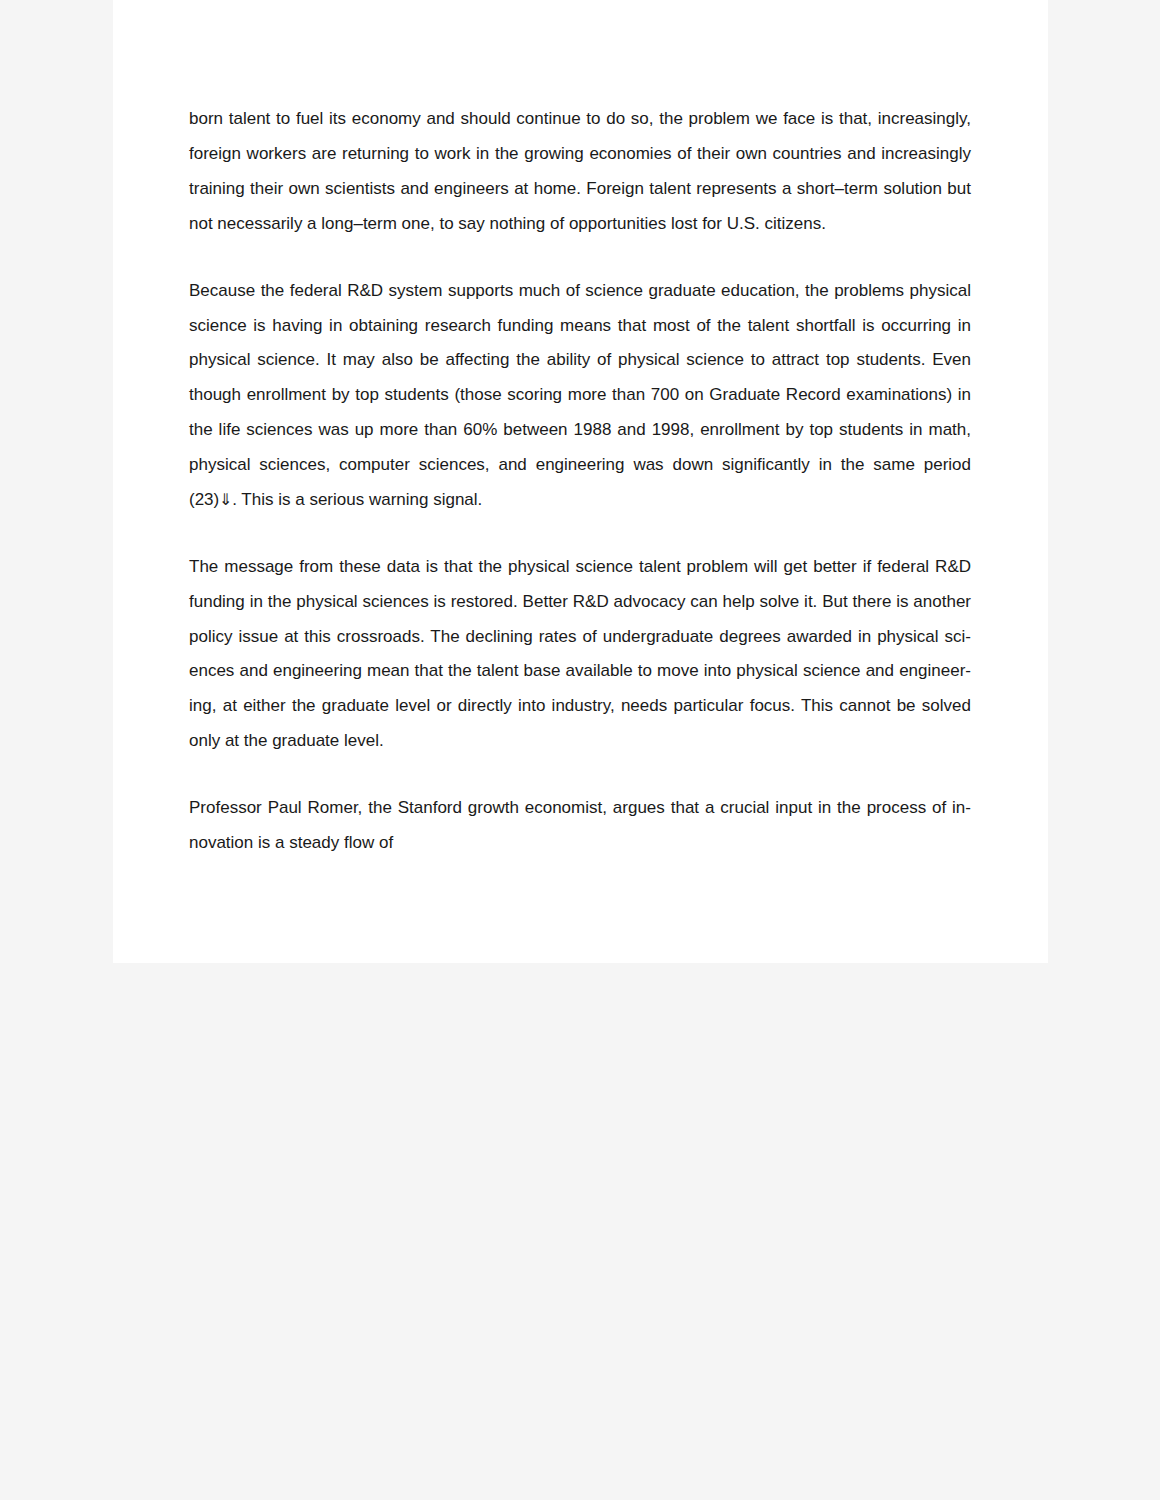born talent to fuel its economy and should continue to do so, the problem we face is that, increasingly, foreign workers are returning to work in the growing economies of their own countries and increasingly training their own scientists and engineers at home. Foreign talent represents a short–term solution but not necessarily a long–term one, to say nothing of opportunities lost for U.S. citizens.
Because the federal R&D system supports much of science graduate education, the problems physical science is having in obtaining research funding means that most of the talent shortfall is occurring in physical science. It may also be affecting the ability of physical science to attract top students. Even though enrollment by top students (those scoring more than 700 on Graduate Record examinations) in the life sciences was up more than 60% between 1988 and 1998, enrollment by top students in math, physical sciences, computer sciences, and engineering was down significantly in the same period (23)⇓. This is a serious warning signal.
The message from these data is that the physical science talent problem will get better if federal R&D funding in the physical sciences is restored. Better R&D advocacy can help solve it. But there is another policy issue at this crossroads. The declining rates of undergraduate degrees awarded in physical sciences and engineering mean that the talent base available to move into physical science and engineering, at either the graduate level or directly into industry, needs particular focus. This cannot be solved only at the graduate level.
Professor Paul Romer, the Stanford growth economist, argues that a crucial input in the process of innovation is a steady flow of